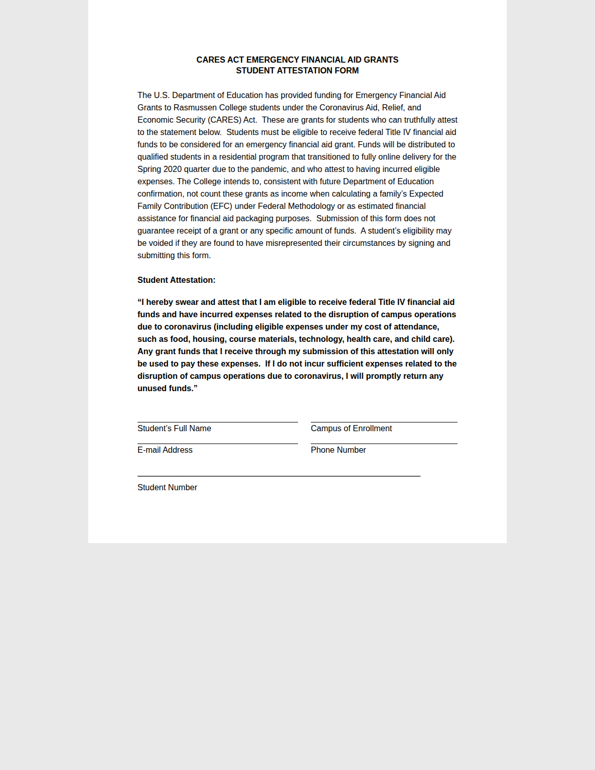CARES ACT EMERGENCY FINANCIAL AID GRANTS STUDENT ATTESTATION FORM
The U.S. Department of Education has provided funding for Emergency Financial Aid Grants to Rasmussen College students under the Coronavirus Aid, Relief, and Economic Security (CARES) Act. These are grants for students who can truthfully attest to the statement below. Students must be eligible to receive federal Title IV financial aid funds to be considered for an emergency financial aid grant. Funds will be distributed to qualified students in a residential program that transitioned to fully online delivery for the Spring 2020 quarter due to the pandemic, and who attest to having incurred eligible expenses. The College intends to, consistent with future Department of Education confirmation, not count these grants as income when calculating a family’s Expected Family Contribution (EFC) under Federal Methodology or as estimated financial assistance for financial aid packaging purposes. Submission of this form does not guarantee receipt of a grant or any specific amount of funds. A student’s eligibility may be voided if they are found to have misrepresented their circumstances by signing and submitting this form.
Student Attestation:
“I hereby swear and attest that I am eligible to receive federal Title IV financial aid funds and have incurred expenses related to the disruption of campus operations due to coronavirus (including eligible expenses under my cost of attendance, such as food, housing, course materials, technology, health care, and child care). Any grant funds that I receive through my submission of this attestation will only be used to pay these expenses. If I do not incur sufficient expenses related to the disruption of campus operations due to coronavirus, I will promptly return any unused funds.”
| Student’s Full Name | Campus of Enrollment |
| E-mail Address | Phone Number |
______________________________________________________________
Student Number